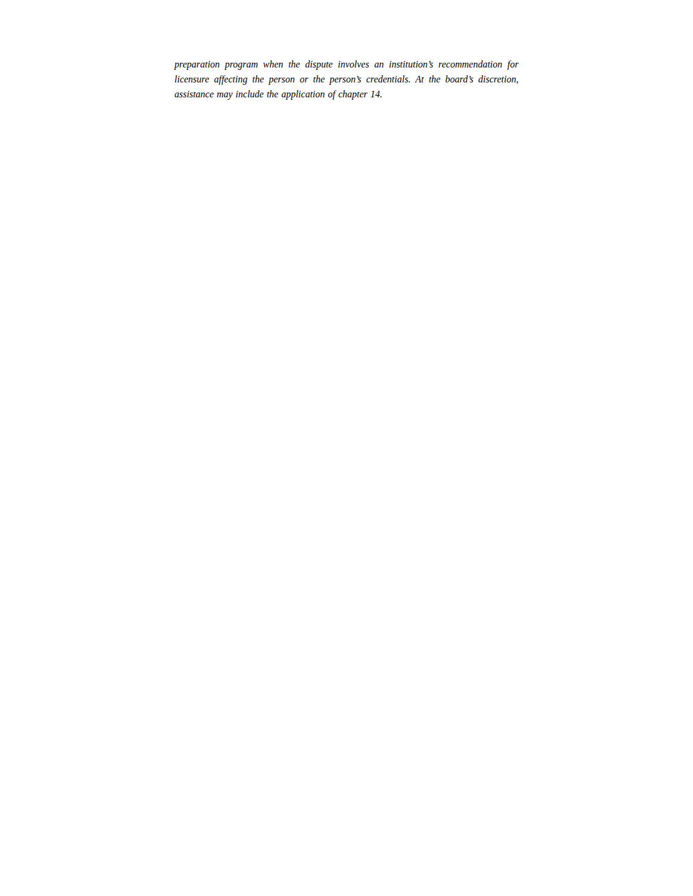preparation program when the dispute involves an institution’s recommendation for licensure affecting the person or the person’s credentials. At the board’s discretion, assistance may include the application of chapter 14.